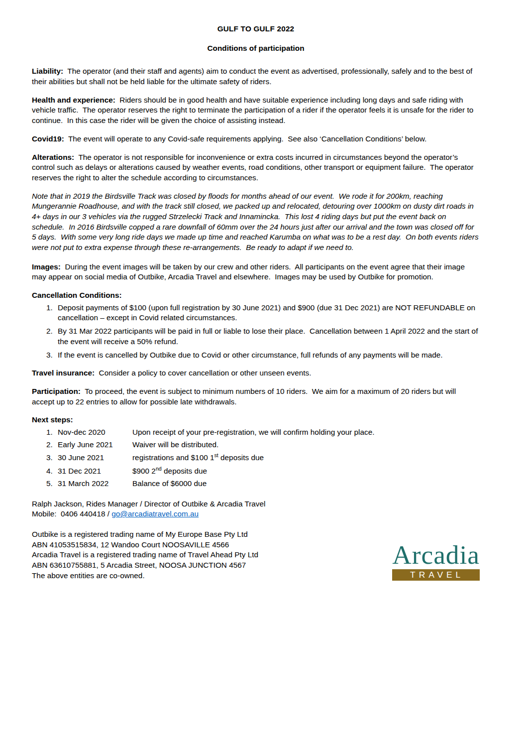GULF TO GULF 2022
Conditions of participation
Liability: The operator (and their staff and agents) aim to conduct the event as advertised, professionally, safely and to the best of their abilities but shall not be held liable for the ultimate safety of riders.
Health and experience: Riders should be in good health and have suitable experience including long days and safe riding with vehicle traffic. The operator reserves the right to terminate the participation of a rider if the operator feels it is unsafe for the rider to continue. In this case the rider will be given the choice of assisting instead.
Covid19: The event will operate to any Covid-safe requirements applying. See also ‘Cancellation Conditions’ below.
Alterations: The operator is not responsible for inconvenience or extra costs incurred in circumstances beyond the operator’s control such as delays or alterations caused by weather events, road conditions, other transport or equipment failure. The operator reserves the right to alter the schedule according to circumstances.
Note that in 2019 the Birdsville Track was closed by floods for months ahead of our event. We rode it for 200km, reaching Mungerannie Roadhouse, and with the track still closed, we packed up and relocated, detouring over 1000km on dusty dirt roads in 4+ days in our 3 vehicles via the rugged Strzelecki Track and Innamincka. This lost 4 riding days but put the event back on schedule. In 2016 Birdsville copped a rare downfall of 60mm over the 24 hours just after our arrival and the town was closed off for 5 days. With some very long ride days we made up time and reached Karumba on what was to be a rest day. On both events riders were not put to extra expense through these re-arrangements. Be ready to adapt if we need to.
Images: During the event images will be taken by our crew and other riders. All participants on the event agree that their image may appear on social media of Outbike, Arcadia Travel and elsewhere. Images may be used by Outbike for promotion.
Cancellation Conditions:
Deposit payments of $100 (upon full registration by 30 June 2021) and $900 (due 31 Dec 2021) are NOT REFUNDABLE on cancellation – except in Covid related circumstances.
By 31 Mar 2022 participants will be paid in full or liable to lose their place. Cancellation between 1 April 2022 and the start of the event will receive a 50% refund.
If the event is cancelled by Outbike due to Covid or other circumstance, full refunds of any payments will be made.
Travel insurance: Consider a policy to cover cancellation or other unseen events.
Participation: To proceed, the event is subject to minimum numbers of 10 riders. We aim for a maximum of 20 riders but will accept up to 22 entries to allow for possible late withdrawals.
Next steps:
Nov-dec 2020 Upon receipt of your pre-registration, we will confirm holding your place.
Early June 2021 Waiver will be distributed.
30 June 2021registrations and $100 1st deposits due
31 Dec 2021$900 2nd deposits due
31 March 2022 Balance of $6000 due
Ralph Jackson, Rides Manager / Director of Outbike & Arcadia Travel
Mobile: 0406 440418 / go@arcadiatravel.com.au
Outbike is a registered trading name of My Europe Base Pty Ltd
ABN 41053515834, 12 Wandoo Court NOOSAVILLE 4566
Arcadia Travel is a registered trading name of Travel Ahead Pty Ltd
ABN 63610755881, 5 Arcadia Street, NOOSA JUNCTION 4567
The above entities are co-owned.
Arcadia TRAVEL